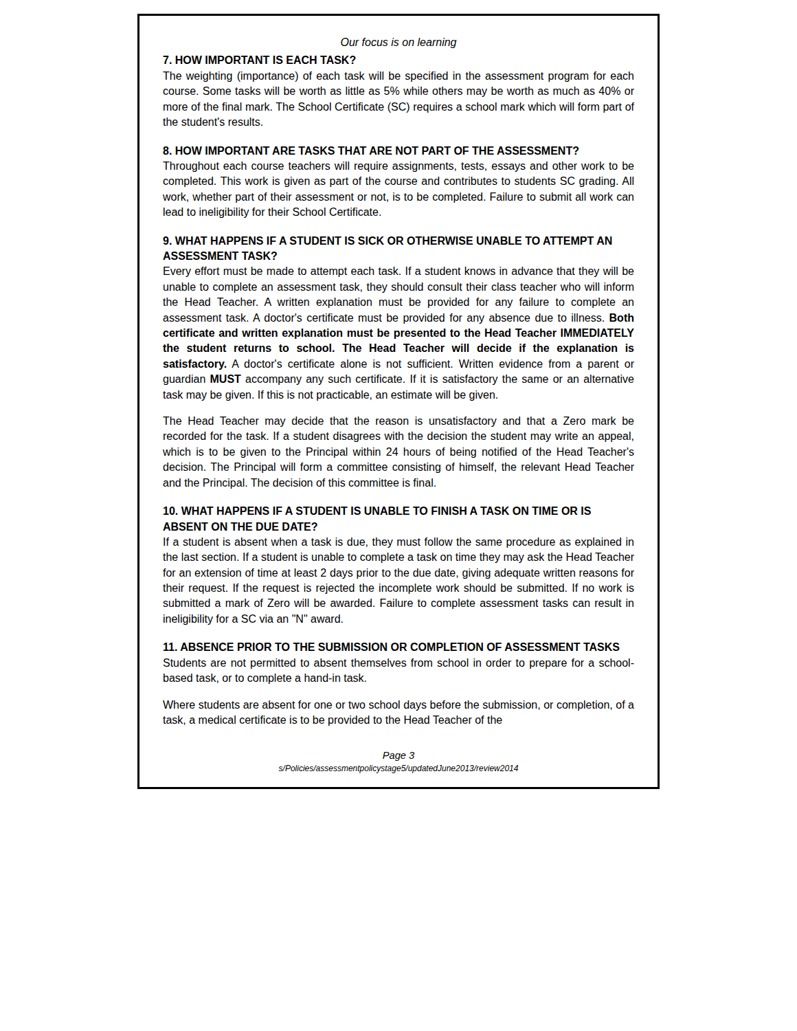Our focus is on learning
7. How important is each task?
The weighting (importance) of each task will be specified in the assessment program for each course. Some tasks will be worth as little as 5% while others may be worth as much as 40% or more of the final mark. The School Certificate (SC) requires a school mark which will form part of the student's results.
8. How important are tasks that are not part of the assessment?
Throughout each course teachers will require assignments, tests, essays and other work to be completed. This work is given as part of the course and contributes to students SC grading. All work, whether part of their assessment or not, is to be completed. Failure to submit all work can lead to ineligibility for their School Certificate.
9. What happens if a student is sick or otherwise unable to attempt an assessment task?
Every effort must be made to attempt each task. If a student knows in advance that they will be unable to complete an assessment task, they should consult their class teacher who will inform the Head Teacher. A written explanation must be provided for any failure to complete an assessment task. A doctor's certificate must be provided for any absence due to illness. Both certificate and written explanation must be presented to the Head Teacher IMMEDIATELY the student returns to school. The Head Teacher will decide if the explanation is satisfactory. A doctor's certificate alone is not sufficient. Written evidence from a parent or guardian MUST accompany any such certificate. If it is satisfactory the same or an alternative task may be given. If this is not practicable, an estimate will be given.
The Head Teacher may decide that the reason is unsatisfactory and that a Zero mark be recorded for the task. If a student disagrees with the decision the student may write an appeal, which is to be given to the Principal within 24 hours of being notified of the Head Teacher's decision. The Principal will form a committee consisting of himself, the relevant Head Teacher and the Principal. The decision of this committee is final.
10. What happens if a student is unable to finish a task on time or is absent on the due date?
If a student is absent when a task is due, they must follow the same procedure as explained in the last section. If a student is unable to complete a task on time they may ask the Head Teacher for an extension of time at least 2 days prior to the due date, giving adequate written reasons for their request. If the request is rejected the incomplete work should be submitted. If no work is submitted a mark of Zero will be awarded. Failure to complete assessment tasks can result in ineligibility for a SC via an "N" award.
11. Absence prior to the submission or completion of assessment tasks
Students are not permitted to absent themselves from school in order to prepare for a school-based task, or to complete a hand-in task.
Where students are absent for one or two school days before the submission, or completion, of a task, a medical certificate is to be provided to the Head Teacher of the
Page 3
s/Policies/assessmentpolicystage5/updatedJune2013/review2014